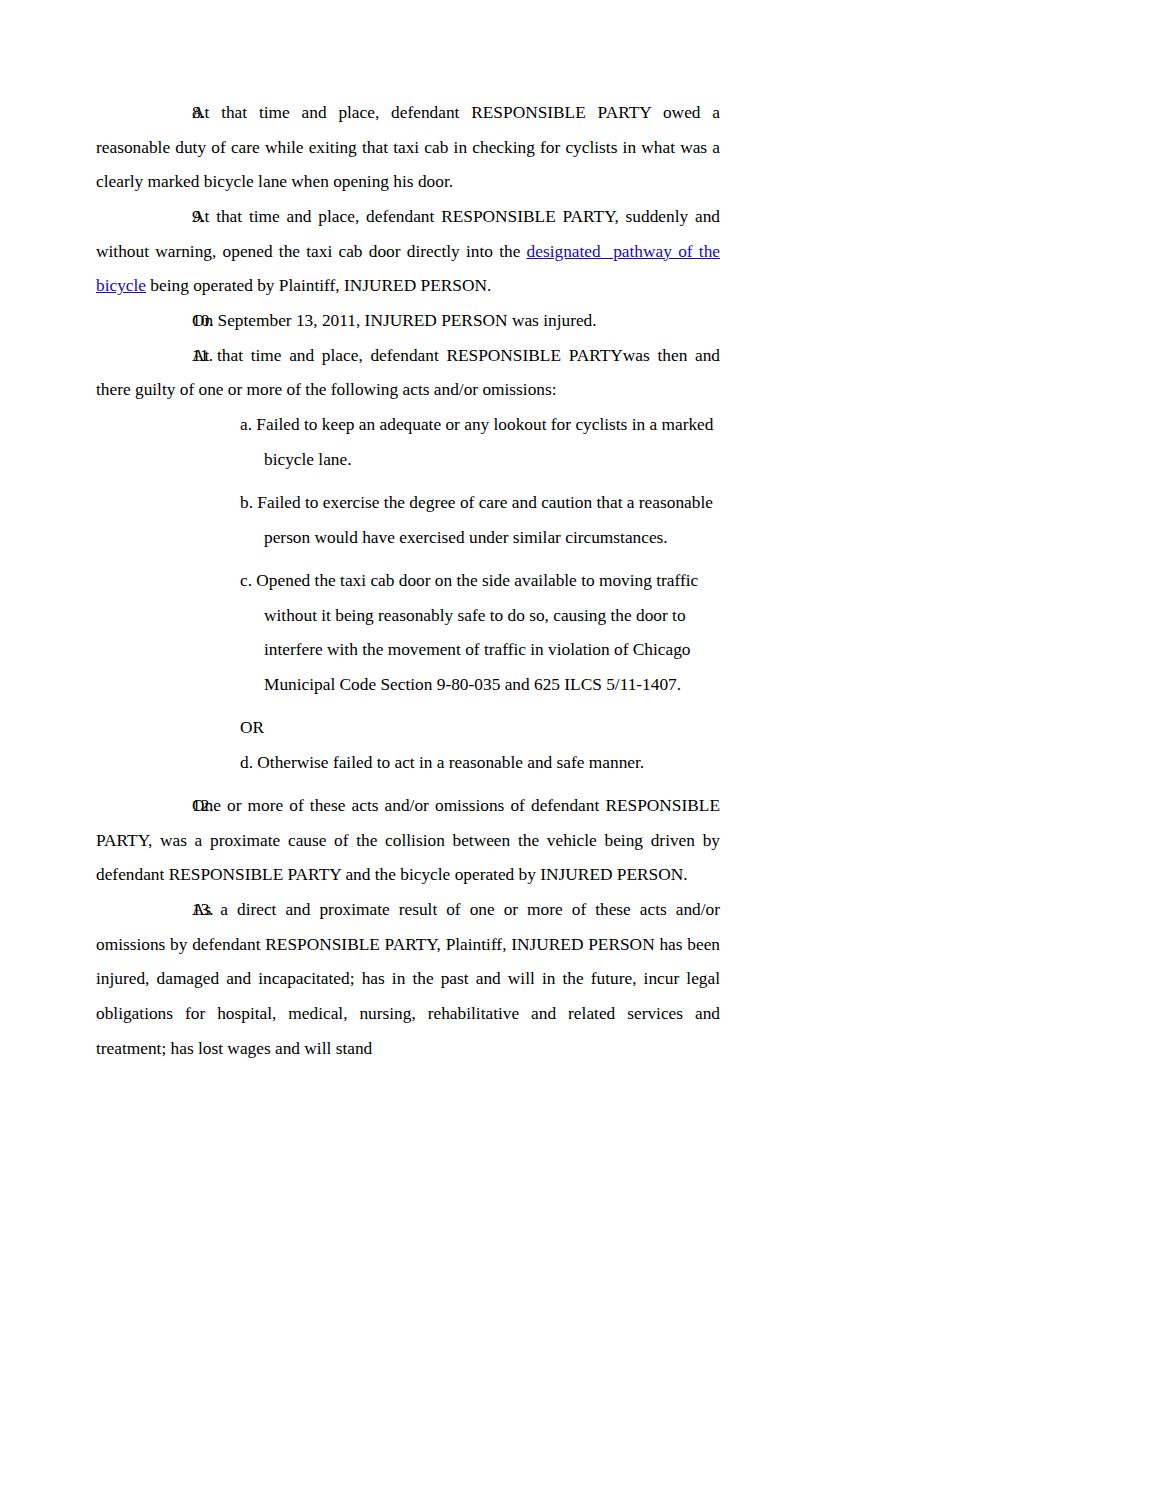8. At that time and place, defendant RESPONSIBLE PARTY owed a reasonable duty of care while exiting that taxi cab in checking for cyclists in what was a clearly marked bicycle lane when opening his door.
9. At that time and place, defendant RESPONSIBLE PARTY, suddenly and without warning, opened the taxi cab door directly into the designated pathway of the bicycle being operated by Plaintiff, INJURED PERSON.
10. On September 13, 2011, INJURED PERSON was injured.
11. At that time and place, defendant RESPONSIBLE PARTYwas then and there guilty of one or more of the following acts and/or omissions:
a. Failed to keep an adequate or any lookout for cyclists in a marked bicycle lane.
b. Failed to exercise the degree of care and caution that a reasonable person would have exercised under similar circumstances.
c. Opened the taxi cab door on the side available to moving traffic without it being reasonably safe to do so, causing the door to interfere with the movement of traffic in violation of Chicago Municipal Code Section 9-80-035 and 625 ILCS 5/11-1407.
OR
d. Otherwise failed to act in a reasonable and safe manner.
12. One or more of these acts and/or omissions of defendant RESPONSIBLE PARTY, was a proximate cause of the collision between the vehicle being driven by defendant RESPONSIBLE PARTY and the bicycle operated by INJURED PERSON.
13. As a direct and proximate result of one or more of these acts and/or omissions by defendant RESPONSIBLE PARTY, Plaintiff, INJURED PERSON has been injured, damaged and incapacitated; has in the past and will in the future, incur legal obligations for hospital, medical, nursing, rehabilitative and related services and treatment; has lost wages and will stand